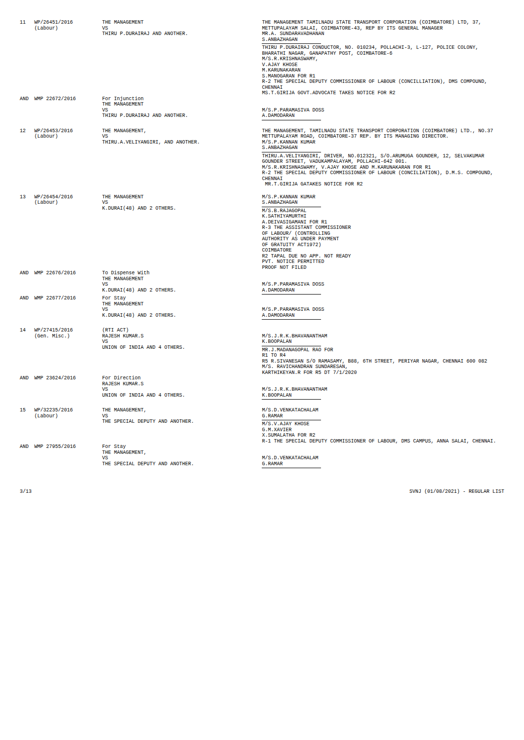| 11 | WP/26451/2016 (Labour) | THE MANAGEMENT VS THIRU P.DURAIRAJ AND ANOTHER. | THE MANAGEMENT TAMILNADU STATE TRANSPORT CORPORATION (COIMBATORE) LTD, 37, METTUPALAYAM SALAI, COIMBATORE-43, REP BY ITS GENERAL MANAGER MR.A. SUNDARAVADHANAN S.ANBAZHAGAN THIRU P.DURAIRAJ CONDUCTOR, NO. 010234, POLLACHI-3, L-127, POLICE COLONY, BHARATHI NAGAR, GANAPATHY POST, COIMBATORE-6 M/S.R.KRISHNASWAMY, V.AJAY KHOSE M.KARUNAKARAN S.MANOGARAN FOR R1 R-2 THE SPECIAL DEPUTY COMMISSIONER OF LABOUR (CONCILLIATION), DMS COMPOUND, CHENNAI MS.T.GIRIJA GOVT.ADVOCATE TAKES NOTICE FOR R2 |
| AND | WMP 22672/2016 | For Injunction THE MANAGEMENT VS THIRU P.DURAIRAJ AND ANOTHER. | M/S.P.PARAMASIVA DOSS A.DAMODARAN |
| 12 | WP/26453/2016 (Labour) | THE MANAGEMENT, VS THIRU.A.VELIYANGIRI, AND ANOTHER. | THE MANAGEMENT, TAMILNADU STATE TRANSPORT CORPORATION (COIMBATORE) LTD., NO.37 METTUPALAYAM ROAD, COIMBATORE-37 REP. BY ITS MANAGING DIRECTOR. M/S.P.KANNAN KUMAR S.ANBAZHAGAN THIRU.A.VELIYANGIRI, DRIVER, NO.012321, S/O.ARUMUGA GOUNDER, 12, SELVAKUMAR GOUNDER STREET, VADUKAMPALAYAM, POLLACHI-642 001. M/S.R.KRISHNASWAMY, V.AJAY KHOSE AND M.KARUNAKARAN FOR R1 R-2 THE SPECIAL DEPUTY COMMISSIONER OF LABOUR (CONCILIATION), D.M.S. COMPOUND, CHENNAI MR.T.GIRIJA GATAKES NOTICE FOR R2 |
| 13 | WP/26454/2016 (Labour) | THE MANAGEMENT VS K.DURAI(48) AND 2 OTHERS. | M/S.P.KANNAN KUMAR S.ANBAZHAGAN M/S.B.RAJAGOPAL K.SATHIYAMURTHI A.DEIVASIGAMANI FOR R1 R-3 THE ASSISTANT COMMISSIONER OF LABOUR/ (CONTROLLING AUTHORITY AS UNDER PAYMENT OF GRATUITY ACT1972) COIMBATORE R2 TAPAL DUE NO APP. NOT READY PVT. NOTICE PERMITTED PROOF NOT FILED |
| AND | WMP 22676/2016 | To Dispense With THE MANAGEMENT VS K.DURAI(48) AND 2 OTHERS. | M/S.P.PARAMASIVA DOSS A.DAMODARAN |
| AND | WMP 22677/2016 | For Stay THE MANAGEMENT VS K.DURAI(48) AND 2 OTHERS. | M/S.P.PARAMASIVA DOSS A.DAMODARAN |
| 14 | WP/27415/2016 (Gen. Misc.) | (RTI ACT) RAJESH KUMAR.S VS UNION OF INDIA AND 4 OTHERS. | M/S.J.R.K.BHAVANANTHAM K.BOOPALAN MR.J.MADANAGOPAL RAO FOR R1 TO R4 R5 R.SIVANESAN S/O RAMASAMY, B88, 6TH STREET, PERIYAR NAGAR, CHENNAI 600 082 M/S. RAVICHANDRAN SUNDARESAN, KARTHIKEYAN.R FOR R5 DT 7/1/2020 |
| AND | WMP 23624/2016 | For Direction RAJESH KUMAR.S VS UNION OF INDIA AND 4 OTHERS. | M/S.J.R.K.BHAVANANTHAM K.BOOPALAN |
| 15 | WP/32235/2016 (Labour) | THE MANAGEMENT, VS THE SPECIAL DEPUTY AND ANOTHER. | M/S.D.VENKATACHALAM G.RAMAR M/S.V.AJAY KHOSE G.M.XAVIER X.SUMALATHA FOR R2 R-1 THE SPECIAL DEPUTY COMMISSIONER OF LABOUR, DMS CAMPUS, ANNA SALAI, CHENNAI. |
| AND | WMP 27955/2016 | For Stay THE MANAGEMENT, VS THE SPECIAL DEPUTY AND ANOTHER. | M/S.D.VENKATACHALAM G.RAMAR |
3/13
SVNJ (01/08/2021) - REGULAR LIST